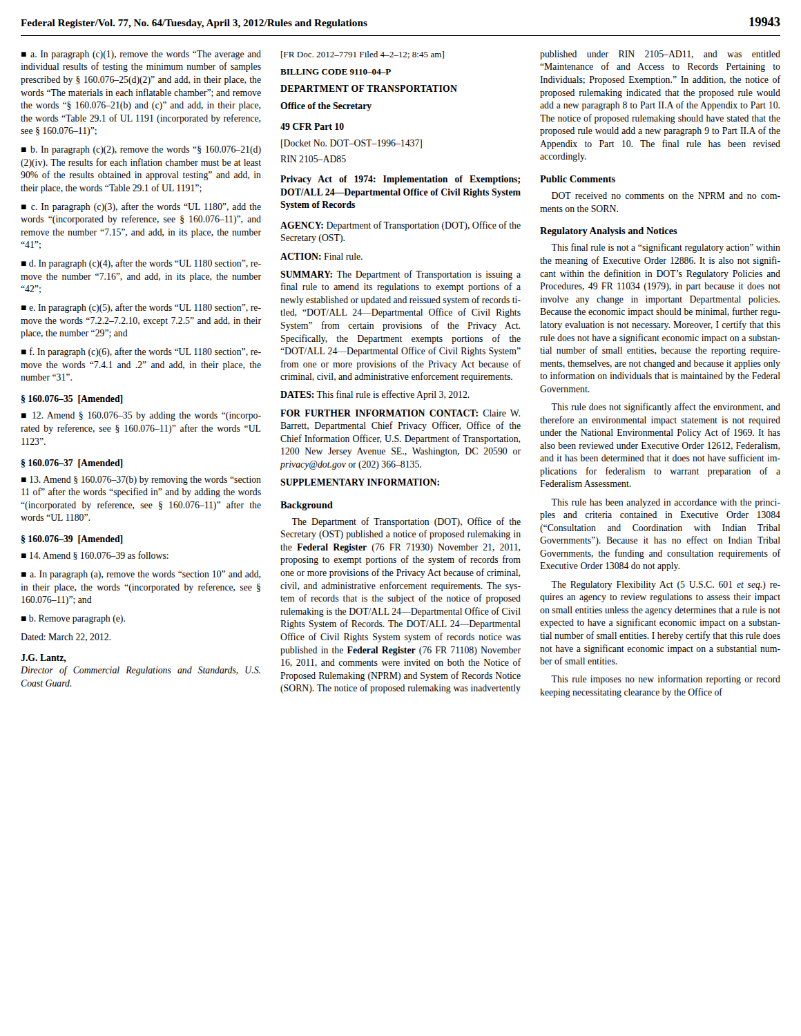Federal Register/Vol. 77, No. 64/Tuesday, April 3, 2012/Rules and Regulations
19943
a. In paragraph (c)(1), remove the words “The average and individual results of testing the minimum number of samples prescribed by § 160.076–25(d)(2)” and add, in their place, the words “The materials in each inflatable chamber”; and remove the words “§ 160.076–21(b) and (c)” and add, in their place, the words “Table 29.1 of UL 1191 (incorporated by reference, see § 160.076–11)”;
b. In paragraph (c)(2), remove the words “§ 160.076–21(d)(2)(iv). The results for each inflation chamber must be at least 90% of the results obtained in approval testing” and add, in their place, the words “Table 29.1 of UL 1191”;
c. In paragraph (c)(3), after the words “UL 1180”, add the words “(incorporated by reference, see § 160.076–11)”, and remove the number “7.15”, and add, in its place, the number “41”;
d. In paragraph (c)(4), after the words “UL 1180 section”, remove the number “7.16”, and add, in its place, the number “42”;
e. In paragraph (c)(5), after the words “UL 1180 section”, remove the words “7.2.2–7.2.10, except 7.2.5” and add, in their place, the number “29”; and
f. In paragraph (c)(6), after the words “UL 1180 section”, remove the words “7.4.1 and .2” and add, in their place, the number “31”.
§ 160.076–35 [Amended]
12. Amend § 160.076–35 by adding the words “(incorporated by reference, see § 160.076–11)” after the words “UL 1123”.
§ 160.076–37 [Amended]
13. Amend § 160.076–37(b) by removing the words “section 11 of” after the words “specified in” and by adding the words “(incorporated by reference, see § 160.076–11)” after the words “UL 1180”.
§ 160.076–39 [Amended]
14. Amend § 160.076–39 as follows:
a. In paragraph (a), remove the words “section 10” and add, in their place, the words “(incorporated by reference, see § 160.076–11)”; and
b. Remove paragraph (e).
Dated: March 22, 2012.
J.G. Lantz,
Director of Commercial Regulations and Standards, U.S. Coast Guard.
[FR Doc. 2012–7791 Filed 4–2–12; 8:45 am]
BILLING CODE 9110–04–P
DEPARTMENT OF TRANSPORTATION
Office of the Secretary
49 CFR Part 10
[Docket No. DOT–OST–1996–1437]
RIN 2105–AD85
Privacy Act of 1974: Implementation of Exemptions; DOT/ALL 24—Departmental Office of Civil Rights System System of Records
AGENCY: Department of Transportation (DOT), Office of the Secretary (OST).
ACTION: Final rule.
SUMMARY: The Department of Transportation is issuing a final rule to amend its regulations to exempt portions of a newly established or updated and reissued system of records titled, “DOT/ALL 24—Departmental Office of Civil Rights System” from certain provisions of the Privacy Act. Specifically, the Department exempts portions of the “DOT/ALL 24—Departmental Office of Civil Rights System” from one or more provisions of the Privacy Act because of criminal, civil, and administrative enforcement requirements.
DATES: This final rule is effective April 3, 2012.
FOR FURTHER INFORMATION CONTACT: Claire W. Barrett, Departmental Chief Privacy Officer, Office of the Chief Information Officer, U.S. Department of Transportation, 1200 New Jersey Avenue SE., Washington, DC 20590 or privacy@dot.gov or (202) 366–8135.
SUPPLEMENTARY INFORMATION:
Background
The Department of Transportation (DOT), Office of the Secretary (OST) published a notice of proposed rulemaking in the Federal Register (76 FR 71930) November 21, 2011, proposing to exempt portions of the system of records from one or more provisions of the Privacy Act because of criminal, civil, and administrative enforcement requirements. The system of records that is the subject of the notice of proposed rulemaking is the DOT/ALL 24—Departmental Office of Civil Rights System of Records. The DOT/ALL 24—Departmental Office of Civil Rights System system of records notice was published in the Federal Register (76 FR 71108) November 16, 2011, and comments were invited on both the Notice of Proposed Rulemaking (NPRM) and System of Records Notice (SORN). The notice of proposed rulemaking was inadvertently published under RIN 2105–AD11, and was entitled “Maintenance of and Access to Records Pertaining to Individuals; Proposed Exemption.” In addition, the notice of proposed rulemaking indicated that the proposed rule would add a new paragraph 8 to Part II.A of the Appendix to Part 10. The notice of proposed rulemaking should have stated that the proposed rule would add a new paragraph 9 to Part II.A of the Appendix to Part 10. The final rule has been revised accordingly.
Public Comments
DOT received no comments on the NPRM and no comments on the SORN.
Regulatory Analysis and Notices
This final rule is not a “significant regulatory action” within the meaning of Executive Order 12886. It is also not significant within the definition in DOT’s Regulatory Policies and Procedures, 49 FR 11034 (1979), in part because it does not involve any change in important Departmental policies. Because the economic impact should be minimal, further regulatory evaluation is not necessary. Moreover, I certify that this rule does not have a significant economic impact on a substantial number of small entities, because the reporting requirements, themselves, are not changed and because it applies only to information on individuals that is maintained by the Federal Government.
This rule does not significantly affect the environment, and therefore an environmental impact statement is not required under the National Environmental Policy Act of 1969. It has also been reviewed under Executive Order 12612, Federalism, and it has been determined that it does not have sufficient implications for federalism to warrant preparation of a Federalism Assessment.
This rule has been analyzed in accordance with the principles and criteria contained in Executive Order 13084 (“Consultation and Coordination with Indian Tribal Governments”). Because it has no effect on Indian Tribal Governments, the funding and consultation requirements of Executive Order 13084 do not apply.
The Regulatory Flexibility Act (5 U.S.C. 601 et seq.) requires an agency to review regulations to assess their impact on small entities unless the agency determines that a rule is not expected to have a significant economic impact on a substantial number of small entities. I hereby certify that this rule does not have a significant economic impact on a substantial number of small entities.
This rule imposes no new information reporting or record keeping necessitating clearance by the Office of